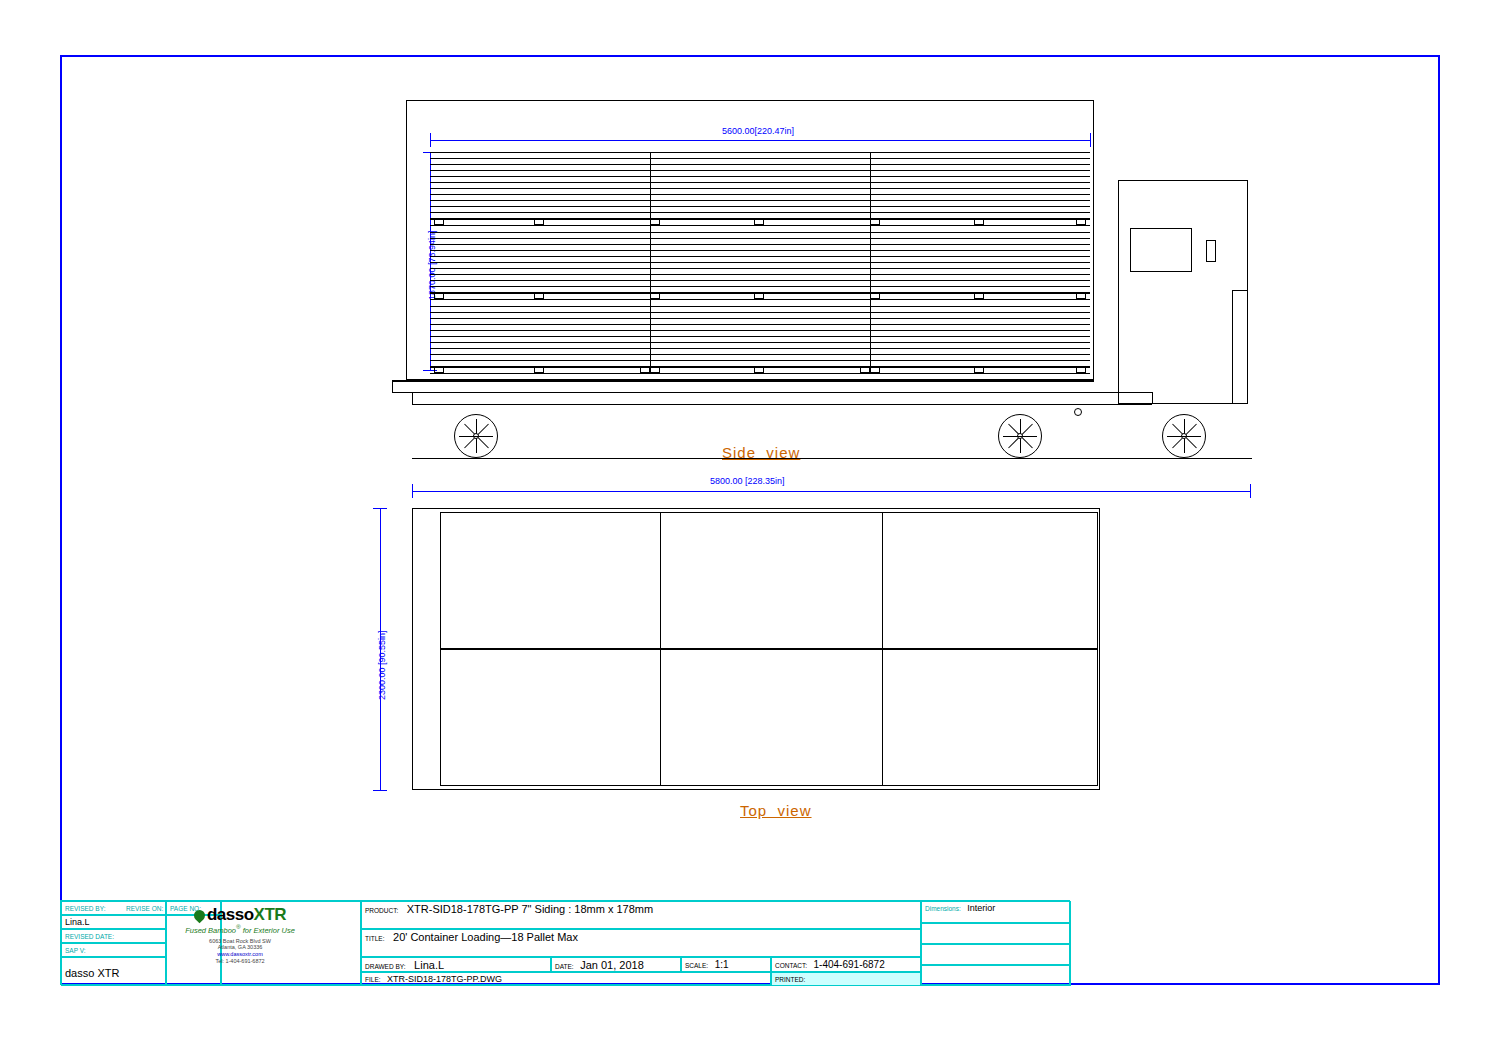SIDE VIEW
5600.00[220.47in]
1870.00 [73.94in]
Side view
TOP VIEW
5800.00 [228.35in]
2300.00 [90.55in]
Top view
TITLE BLOCK
REVISED BY: REVISE ON:
Lina.L
REVISED DATE:
SAP V:
dasso XTR
PAGE NO:
PRODUCT: XTR-SID18-178TG-PP 7" Siding : 18mm x 178mm
TITLE: 20' Container Loading—18 Pallet Max
DRAWED BY: Lina.L
DATE: Jan 01, 2018
SCALE: 1:1
CONTACT: 1-404-691-6872
FILE: XTR-SID18-178TG-PP.DWG
PRINTED:
Dimensions: Interior
dassoXTR
Fused Bamboo® for Exterior Use
6063 Boat Rock Blvd SW
Atlanta, GA 30336
www.dassoxtr.com
Tel: 1-404-691-6872